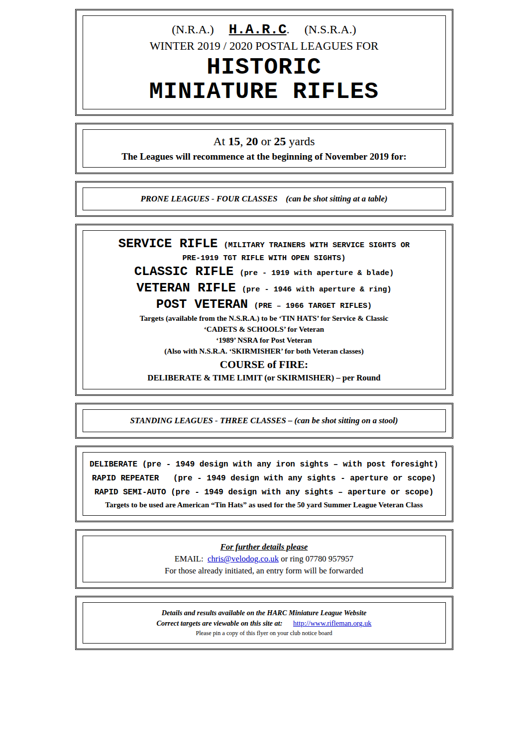(N.R.A.) H.A.R.C. (N.S.R.A.)
WINTER 2019 / 2020 POSTAL LEAGUES FOR
HISTORIC
MINIATURE RIFLES
At 15, 20 or 25 yards
The Leagues will recommence at the beginning of November 2019 for:
PRONE LEAGUES - FOUR CLASSES (can be shot sitting at a table)
SERVICE RIFLE (MILITARY TRAINERS WITH SERVICE SIGHTS OR
PRE-1919 TGT RIFLE WITH OPEN SIGHTS)
CLASSIC RIFLE (pre - 1919 with aperture & blade)
VETERAN RIFLE (pre - 1946 with aperture & ring)
POST VETERAN (PRE – 1966 TARGET RIFLES)
Targets (available from the N.S.R.A.) to be ‘TIN HATS’ for Service & Classic
‘CADETS & SCHOOLS’ for Veteran
‘1989’ NSRA for Post Veteran
(Also with N.S.R.A. ‘SKIRMISHER’ for both Veteran classes)
COURSE of FIRE:
DELIBERATE & TIME LIMIT (or SKIRMISHER) – per Round
STANDING LEAGUES - THREE CLASSES – (can be shot sitting on a stool)
DELIBERATE (pre - 1949 design with any iron sights – with post foresight)
RAPID REPEATER (pre - 1949 design with any sights - aperture or scope)
RAPID SEMI-AUTO (pre - 1949 design with any sights – aperture or scope)
Targets to be used are American “Tin Hats” as used for the 50 yard Summer League Veteran Class
For further details please
EMAIL: chris@velodog.co.uk or ring 07780 957957
For those already initiated, an entry form will be forwarded
Details and results available on the HARC Miniature League Website
Correct targets are viewable on this site at: http://www.rifleman.org.uk
Please pin a copy of this flyer on your club notice board